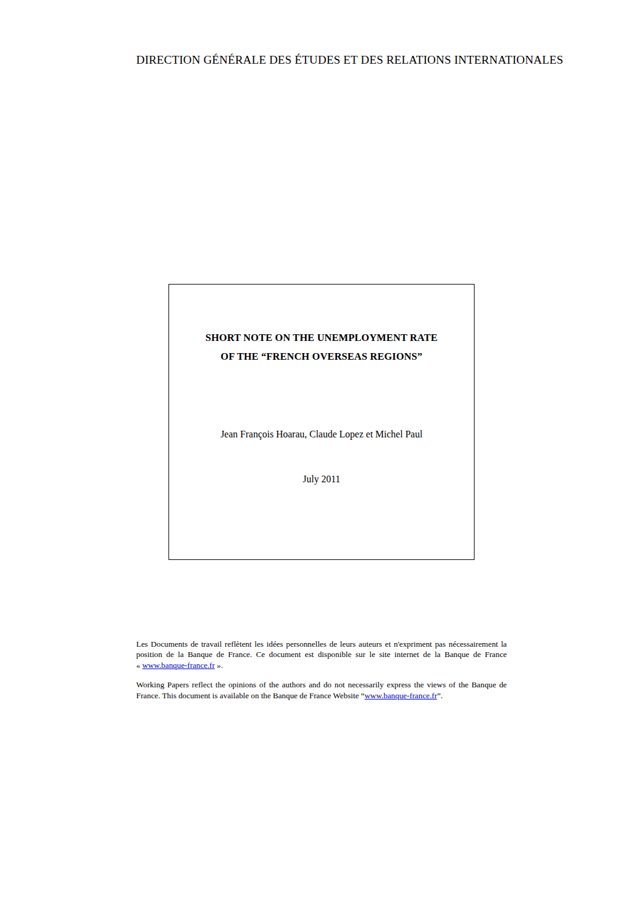DIRECTION GÉNÉRALE DES ÉTUDES ET DES RELATIONS INTERNATIONALES
SHORT NOTE ON THE UNEMPLOYMENT RATE
OF THE “FRENCH OVERSEAS REGIONS”
Jean François Hoarau, Claude Lopez et Michel Paul
July 2011
Les Documents de travail reflètent les idées personnelles de leurs auteurs et n'expriment pas nécessairement la position de la Banque de France. Ce document est disponible sur le site internet de la Banque de France « www.banque-france.fr ».
Working Papers reflect the opinions of the authors and do not necessarily express the views of the Banque de France. This document is available on the Banque de France Website “www.banque-france.fr”.